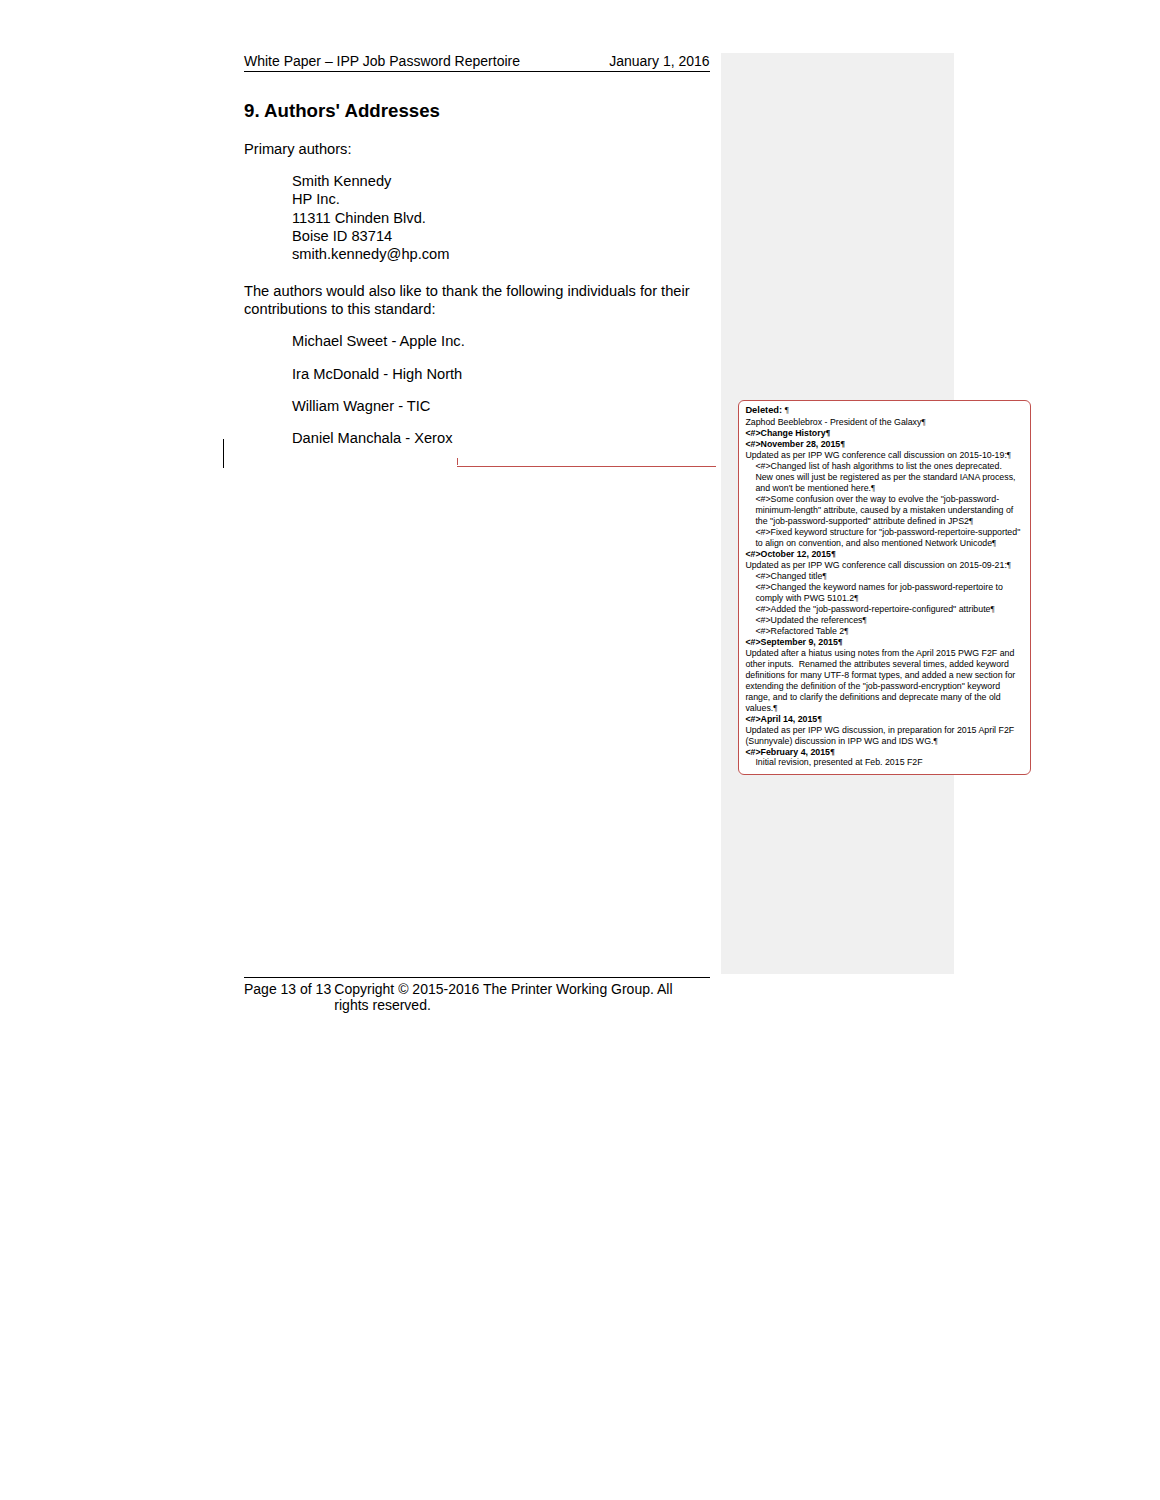White Paper – IPP Job Password Repertoire January 1, 2016
9. Authors' Addresses
Primary authors:
Smith Kennedy
HP Inc.
11311 Chinden Blvd.
Boise ID 83714
smith.kennedy@hp.com
The authors would also like to thank the following individuals for their contributions to this standard:
Michael Sweet - Apple Inc.
Ira McDonald - High North
William Wagner - TIC
Daniel Manchala - Xerox
Deleted: ¶
Zaphod Beeblebrox - President of the Galaxy¶
<#>Change History¶
<#>November 28, 2015¶
Updated as per IPP WG conference call discussion on 2015-10-19:¶
<#>Changed list of hash algorithms to list the ones deprecated. New ones will just be registered as per the standard IANA process, and won't be mentioned here.¶
<#>Some confusion over the way to evolve the "job-password-minimum-length" attribute, caused by a mistaken understanding of the "job-password-supported" attribute defined in JPS2¶
<#>Fixed keyword structure for "job-password-repertoire-supported" to align on convention, and also mentioned Network Unicode¶
<#>October 12, 2015¶
Updated as per IPP WG conference call discussion on 2015-09-21:¶
<#>Changed title¶
<#>Changed the keyword names for job-password-repertoire to comply with PWG 5101.2¶
<#>Added the "job-password-repertoire-configured" attribute¶
<#>Updated the references¶
<#>Refactored Table 2¶
<#>September 9, 2015¶
Updated after a hiatus using notes from the April 2015 PWG F2F and other inputs. Renamed the attributes several times, added keyword definitions for many UTF-8 format types, and added a new section for extending the definition of the "job-password-encryption" keyword range, and to clarify the definitions and deprecate many of the old values.¶
<#>April 14, 2015¶
Updated as per IPP WG discussion, in preparation for 2015 April F2F (Sunnyvale) discussion in IPP WG and IDS WG.¶
<#>February 4, 2015¶
Initial revision, presented at Feb. 2015 F2F
Page 13 of 13 Copyright © 2015-2016 The Printer Working Group. All rights reserved.